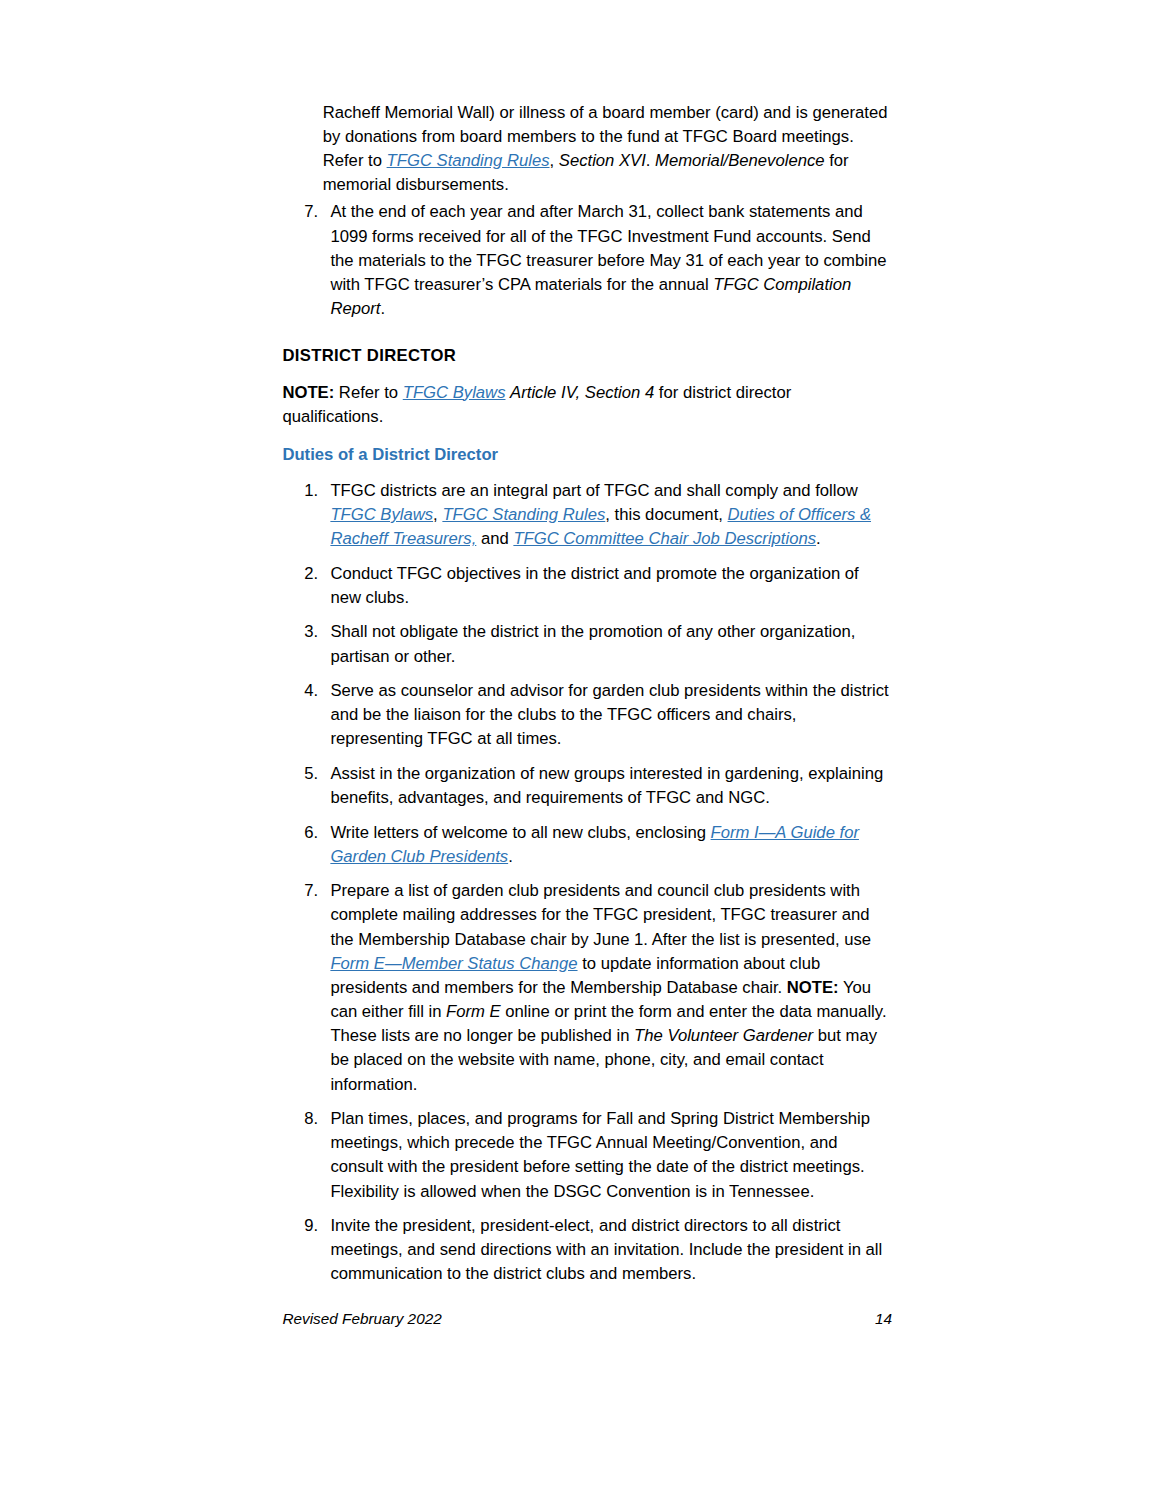Racheff Memorial Wall) or illness of a board member (card) and is generated by donations from board members to the fund at TFGC Board meetings. Refer to TFGC Standing Rules, Section XVI. Memorial/Benevolence for memorial disbursements.
At the end of each year and after March 31, collect bank statements and 1099 forms received for all of the TFGC Investment Fund accounts. Send the materials to the TFGC treasurer before May 31 of each year to combine with TFGC treasurer’s CPA materials for the annual TFGC Compilation Report.
DISTRICT DIRECTOR
NOTE: Refer to TFGC Bylaws Article IV, Section 4 for district director qualifications.
Duties of a District Director
TFGC districts are an integral part of TFGC and shall comply and follow TFGC Bylaws, TFGC Standing Rules, this document, Duties of Officers & Racheff Treasurers, and TFGC Committee Chair Job Descriptions.
Conduct TFGC objectives in the district and promote the organization of new clubs.
Shall not obligate the district in the promotion of any other organization, partisan or other.
Serve as counselor and advisor for garden club presidents within the district and be the liaison for the clubs to the TFGC officers and chairs, representing TFGC at all times.
Assist in the organization of new groups interested in gardening, explaining benefits, advantages, and requirements of TFGC and NGC.
Write letters of welcome to all new clubs, enclosing Form I—A Guide for Garden Club Presidents.
Prepare a list of garden club presidents and council club presidents with complete mailing addresses for the TFGC president, TFGC treasurer and the Membership Database chair by June 1. After the list is presented, use Form E—Member Status Change to update information about club presidents and members for the Membership Database chair. NOTE: You can either fill in Form E online or print the form and enter the data manually. These lists are no longer be published in The Volunteer Gardener but may be placed on the website with name, phone, city, and email contact information.
Plan times, places, and programs for Fall and Spring District Membership meetings, which precede the TFGC Annual Meeting/Convention, and consult with the president before setting the date of the district meetings. Flexibility is allowed when the DSGC Convention is in Tennessee.
Invite the president, president-elect, and district directors to all district meetings, and send directions with an invitation. Include the president in all communication to the district clubs and members.
Revised February 2022 14